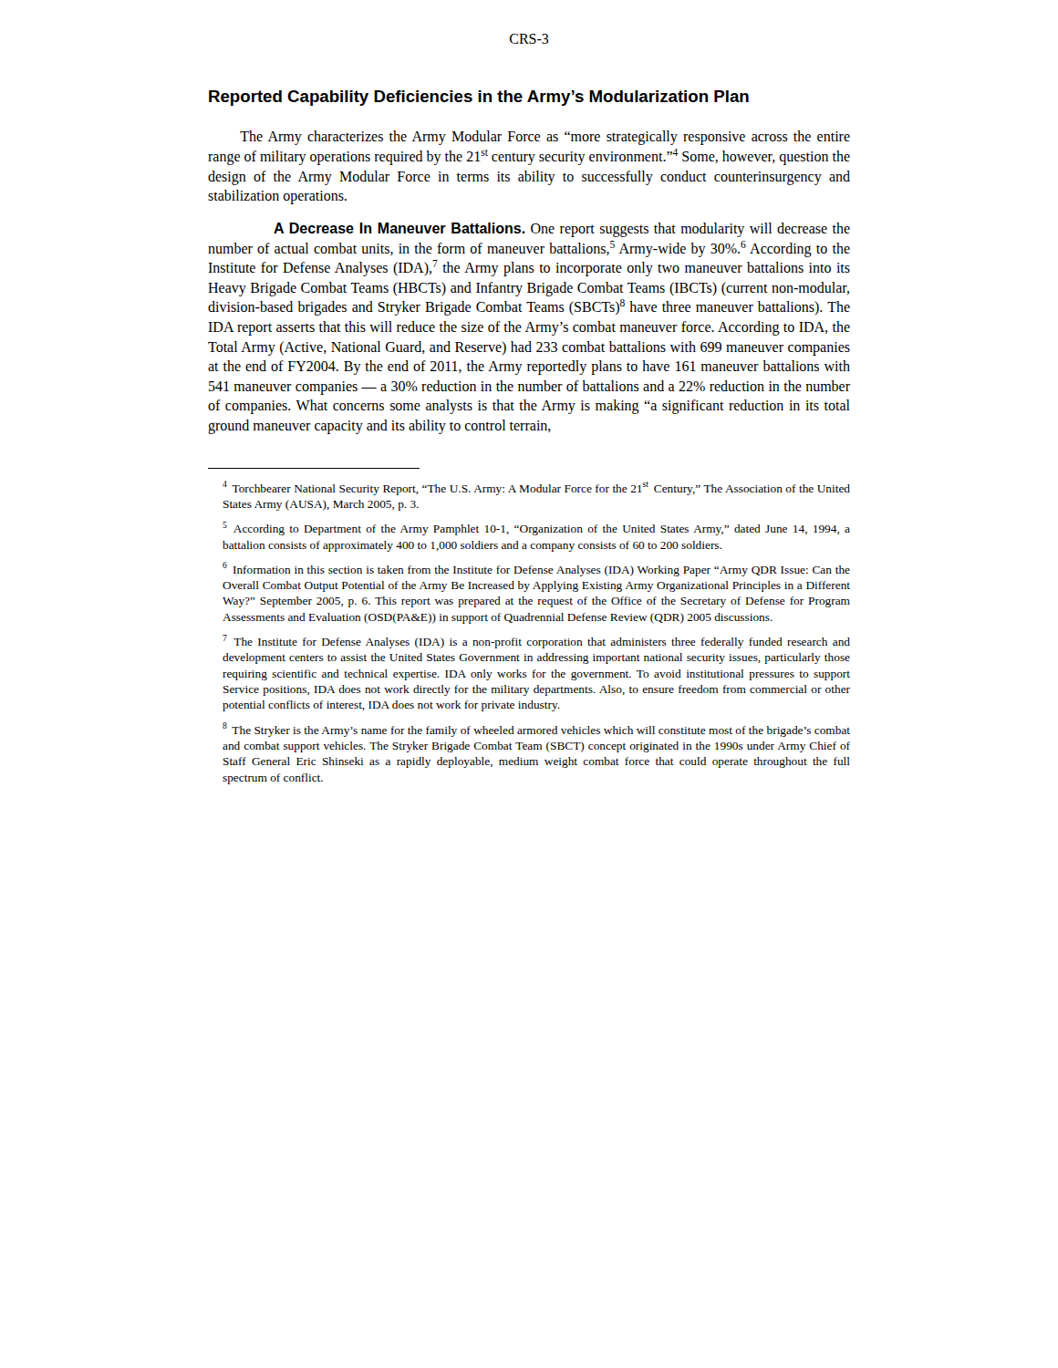CRS-3
Reported Capability Deficiencies in the Army’s Modularization Plan
The Army characterizes the Army Modular Force as “more strategically responsive across the entire range of military operations required by the 21st century security environment.”4 Some, however, question the design of the Army Modular Force in terms its ability to successfully conduct counterinsurgency and stabilization operations.
A Decrease In Maneuver Battalions. One report suggests that modularity will decrease the number of actual combat units, in the form of maneuver battalions,5 Army-wide by 30%.6 According to the Institute for Defense Analyses (IDA),7 the Army plans to incorporate only two maneuver battalions into its Heavy Brigade Combat Teams (HBCTs) and Infantry Brigade Combat Teams (IBCTs) (current non-modular, division-based brigades and Stryker Brigade Combat Teams (SBCTs)8 have three maneuver battalions). The IDA report asserts that this will reduce the size of the Army’s combat maneuver force. According to IDA, the Total Army (Active, National Guard, and Reserve) had 233 combat battalions with 699 maneuver companies at the end of FY2004. By the end of 2011, the Army reportedly plans to have 161 maneuver battalions with 541 maneuver companies — a 30% reduction in the number of battalions and a 22% reduction in the number of companies. What concerns some analysts is that the Army is making “a significant reduction in its total ground maneuver capacity and its ability to control terrain,
4 Torchbearer National Security Report, “The U.S. Army: A Modular Force for the 21st Century,” The Association of the United States Army (AUSA), March 2005, p. 3.
5 According to Department of the Army Pamphlet 10-1, “Organization of the United States Army,” dated June 14, 1994, a battalion consists of approximately 400 to 1,000 soldiers and a company consists of 60 to 200 soldiers.
6 Information in this section is taken from the Institute for Defense Analyses (IDA) Working Paper “Army QDR Issue: Can the Overall Combat Output Potential of the Army Be Increased by Applying Existing Army Organizational Principles in a Different Way?” September 2005, p. 6. This report was prepared at the request of the Office of the Secretary of Defense for Program Assessments and Evaluation (OSD(PA&E)) in support of Quadrennial Defense Review (QDR) 2005 discussions.
7 The Institute for Defense Analyses (IDA) is a non-profit corporation that administers three federally funded research and development centers to assist the United States Government in addressing important national security issues, particularly those requiring scientific and technical expertise. IDA only works for the government. To avoid institutional pressures to support Service positions, IDA does not work directly for the military departments. Also, to ensure freedom from commercial or other potential conflicts of interest, IDA does not work for private industry.
8 The Stryker is the Army’s name for the family of wheeled armored vehicles which will constitute most of the brigade’s combat and combat support vehicles. The Stryker Brigade Combat Team (SBCT) concept originated in the 1990s under Army Chief of Staff General Eric Shinseki as a rapidly deployable, medium weight combat force that could operate throughout the full spectrum of conflict.